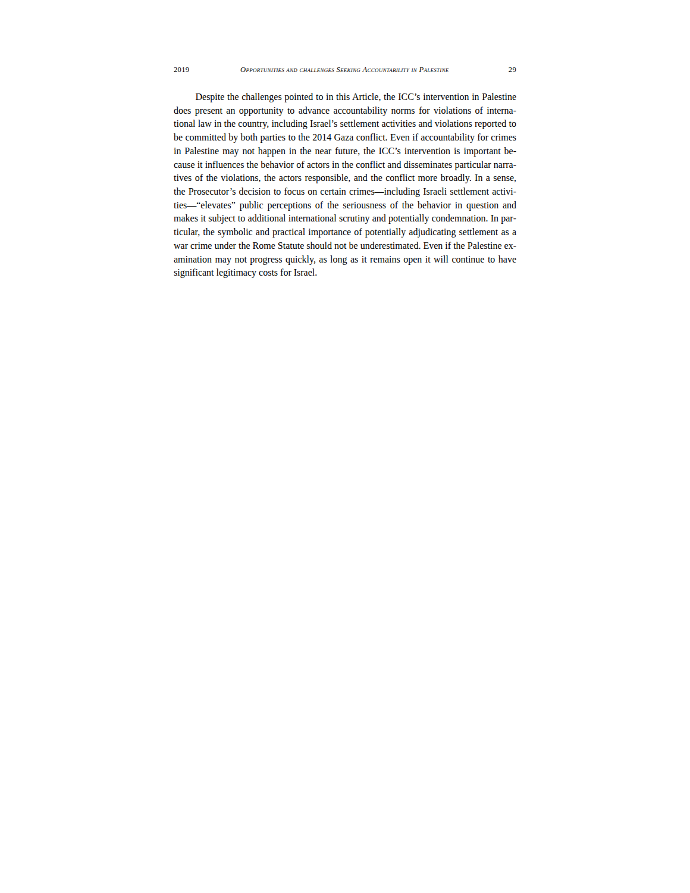2019 Opportunities and challenges Seeking Accountability in Palestine 29
Despite the challenges pointed to in this Article, the ICC’s intervention in Palestine does present an opportunity to advance accountability norms for violations of international law in the country, including Israel’s settlement activities and violations reported to be committed by both parties to the 2014 Gaza conflict. Even if accountability for crimes in Palestine may not happen in the near future, the ICC’s intervention is important because it influences the behavior of actors in the conflict and disseminates particular narratives of the violations, the actors responsible, and the conflict more broadly. In a sense, the Prosecutor’s decision to focus on certain crimes—including Israeli settlement activities—“elevates” public perceptions of the seriousness of the behavior in question and makes it subject to additional international scrutiny and potentially condemnation. In particular, the symbolic and practical importance of potentially adjudicating settlement as a war crime under the Rome Statute should not be underestimated. Even if the Palestine examination may not progress quickly, as long as it remains open it will continue to have significant legitimacy costs for Israel.